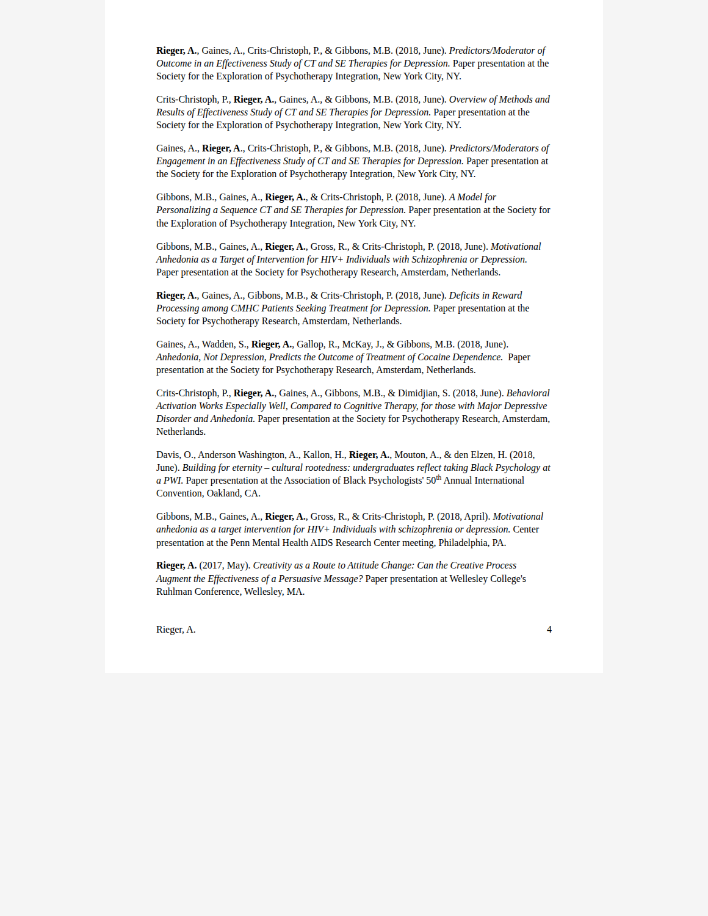Rieger, A., Gaines, A., Crits-Christoph, P., & Gibbons, M.B. (2018, June). Predictors/Moderator of Outcome in an Effectiveness Study of CT and SE Therapies for Depression. Paper presentation at the Society for the Exploration of Psychotherapy Integration, New York City, NY.
Crits-Christoph, P., Rieger, A., Gaines, A., & Gibbons, M.B. (2018, June). Overview of Methods and Results of Effectiveness Study of CT and SE Therapies for Depression. Paper presentation at the Society for the Exploration of Psychotherapy Integration, New York City, NY.
Gaines, A., Rieger, A., Crits-Christoph, P., & Gibbons, M.B. (2018, June). Predictors/Moderators of Engagement in an Effectiveness Study of CT and SE Therapies for Depression. Paper presentation at the Society for the Exploration of Psychotherapy Integration, New York City, NY.
Gibbons, M.B., Gaines, A., Rieger, A., & Crits-Christoph, P. (2018, June). A Model for Personalizing a Sequence CT and SE Therapies for Depression. Paper presentation at the Society for the Exploration of Psychotherapy Integration, New York City, NY.
Gibbons, M.B., Gaines, A., Rieger, A., Gross, R., & Crits-Christoph, P. (2018, June). Motivational Anhedonia as a Target of Intervention for HIV+ Individuals with Schizophrenia or Depression. Paper presentation at the Society for Psychotherapy Research, Amsterdam, Netherlands.
Rieger, A., Gaines, A., Gibbons, M.B., & Crits-Christoph, P. (2018, June). Deficits in Reward Processing among CMHC Patients Seeking Treatment for Depression. Paper presentation at the Society for Psychotherapy Research, Amsterdam, Netherlands.
Gaines, A., Wadden, S., Rieger, A., Gallop, R., McKay, J., & Gibbons, M.B. (2018, June). Anhedonia, Not Depression, Predicts the Outcome of Treatment of Cocaine Dependence. Paper presentation at the Society for Psychotherapy Research, Amsterdam, Netherlands.
Crits-Christoph, P., Rieger, A., Gaines, A., Gibbons, M.B., & Dimidjian, S. (2018, June). Behavioral Activation Works Especially Well, Compared to Cognitive Therapy, for those with Major Depressive Disorder and Anhedonia. Paper presentation at the Society for Psychotherapy Research, Amsterdam, Netherlands.
Davis, O., Anderson Washington, A., Kallon, H., Rieger, A., Mouton, A., & den Elzen, H. (2018, June). Building for eternity – cultural rootedness: undergraduates reflect taking Black Psychology at a PWI. Paper presentation at the Association of Black Psychologists' 50th Annual International Convention, Oakland, CA.
Gibbons, M.B., Gaines, A., Rieger, A., Gross, R., & Crits-Christoph, P. (2018, April). Motivational anhedonia as a target intervention for HIV+ Individuals with schizophrenia or depression. Center presentation at the Penn Mental Health AIDS Research Center meeting, Philadelphia, PA.
Rieger, A. (2017, May). Creativity as a Route to Attitude Change: Can the Creative Process Augment the Effectiveness of a Persuasive Message? Paper presentation at Wellesley College's Ruhlman Conference, Wellesley, MA.
Rieger, A. 4